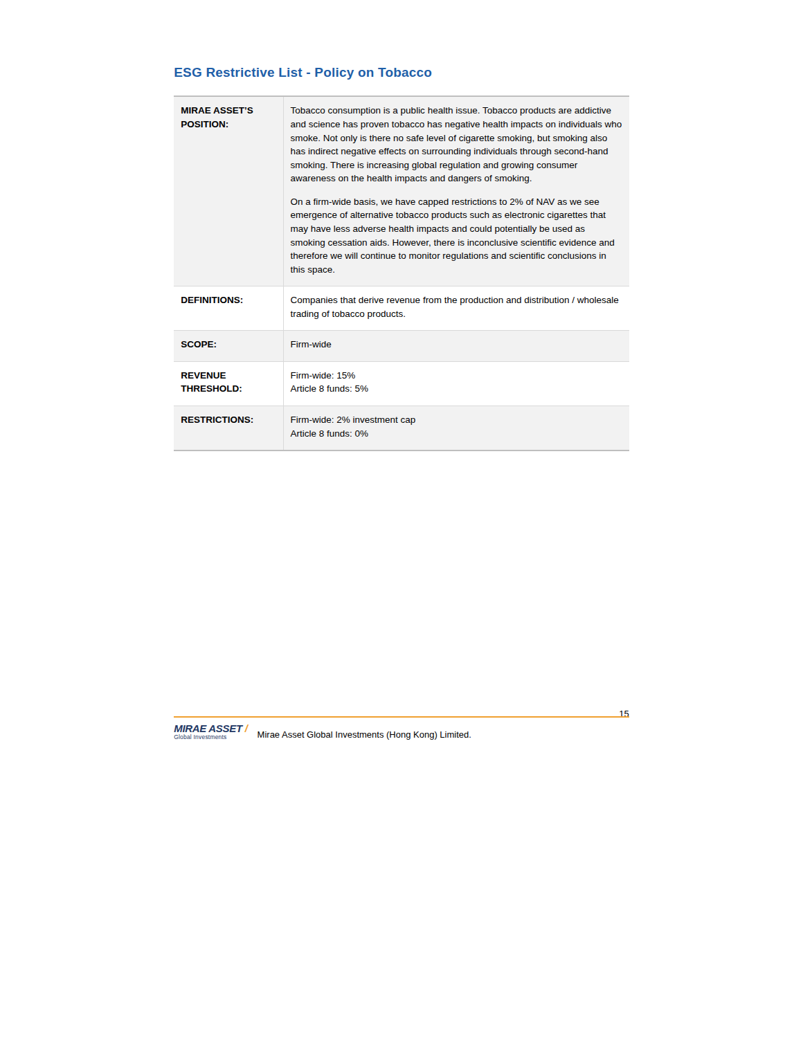ESG Restrictive List - Policy on Tobacco
| MIRAE ASSET’S POSITION: | Tobacco consumption is a public health issue. Tobacco products are addictive and science has proven tobacco has negative health impacts on individuals who smoke. Not only is there no safe level of cigarette smoking, but smoking also has indirect negative effects on surrounding individuals through second-hand smoking. There is increasing global regulation and growing consumer awareness on the health impacts and dangers of smoking. On a firm-wide basis, we have capped restrictions to 2% of NAV as we see emergence of alternative tobacco products such as electronic cigarettes that may have less adverse health impacts and could potentially be used as smoking cessation aids. However, there is inconclusive scientific evidence and therefore we will continue to monitor regulations and scientific conclusions in this space. |
| DEFINITIONS: | Companies that derive revenue from the production and distribution / wholesale trading of tobacco products. |
| SCOPE: | Firm-wide |
| REVENUE THRESHOLD: | Firm-wide: 15% Article 8 funds: 5% |
| RESTRICTIONS: | Firm-wide: 2% investment cap Article 8 funds: 0% |
15
MIRAE ASSET /
Global Investments
Mirae Asset Global Investments (Hong Kong) Limited.